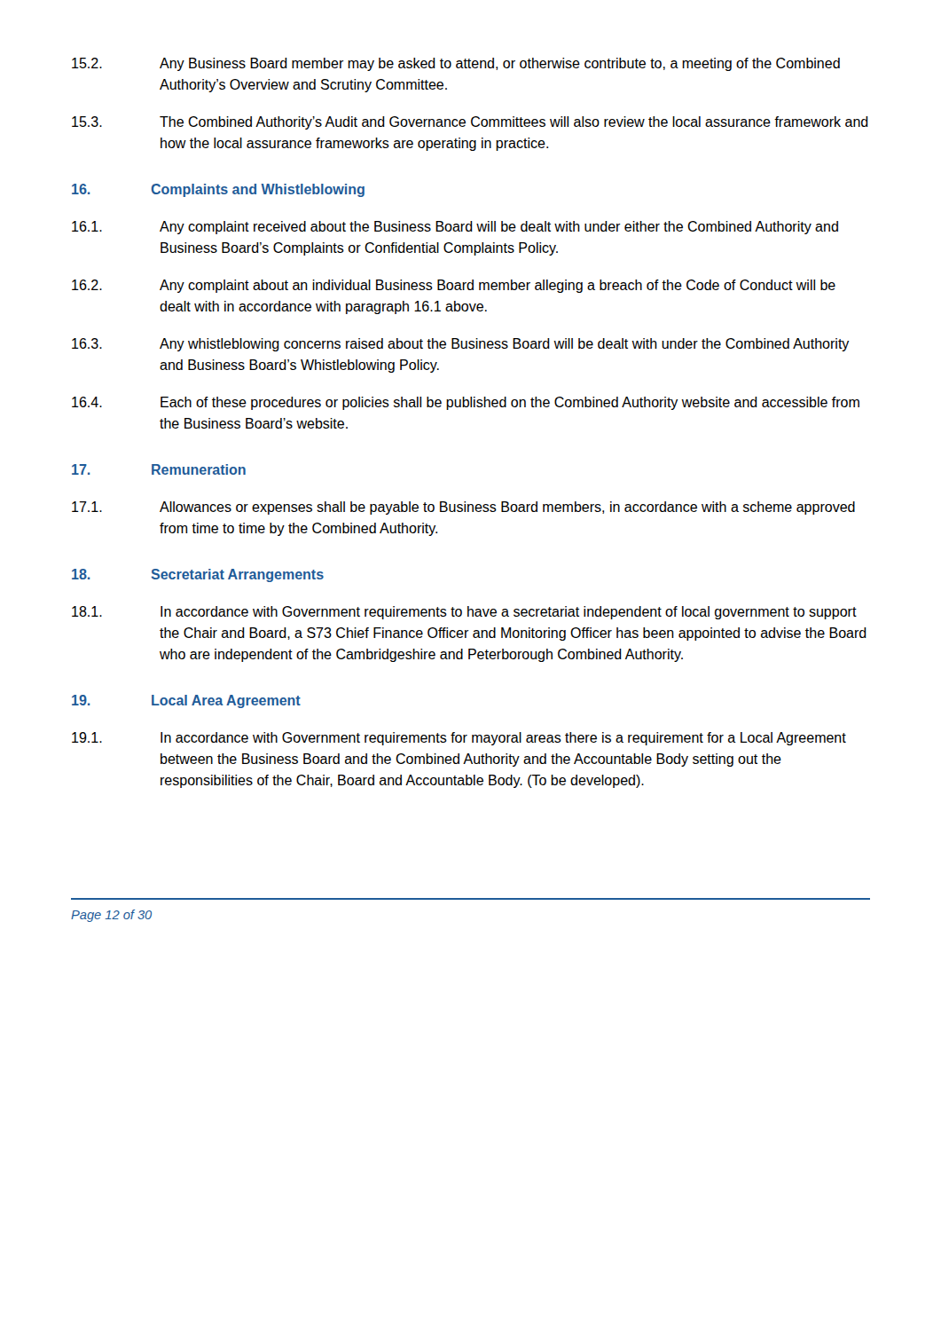15.2.
Any Business Board member may be asked to attend, or otherwise contribute to, a meeting of the Combined Authority’s Overview and Scrutiny Committee.
15.3.
The Combined Authority’s Audit and Governance Committees will also review the local assurance framework and how the local assurance frameworks are operating in practice.
16. Complaints and Whistleblowing
16.1.
Any complaint received about the Business Board will be dealt with under either the Combined Authority and Business Board’s Complaints or Confidential Complaints Policy.
16.2.
Any complaint about an individual Business Board member alleging a breach of the Code of Conduct will be dealt with in accordance with paragraph 16.1 above.
16.3.
Any whistleblowing concerns raised about the Business Board will be dealt with under the Combined Authority and Business Board’s Whistleblowing Policy.
16.4.
Each of these procedures or policies shall be published on the Combined Authority website and accessible from the Business Board’s website.
17. Remuneration
17.1.
Allowances or expenses shall be payable to Business Board members, in accordance with a scheme approved from time to time by the Combined Authority.
18. Secretariat Arrangements
18.1.
In accordance with Government requirements to have a secretariat independent of local government to support the Chair and Board, a S73 Chief Finance Officer and Monitoring Officer has been appointed to advise the Board who are independent of the Cambridgeshire and Peterborough Combined Authority.
19. Local Area Agreement
19.1.
In accordance with Government requirements for mayoral areas there is a requirement for a Local Agreement between the Business Board and the Combined Authority and the Accountable Body setting out the responsibilities of the Chair, Board and Accountable Body. (To be developed).
Page 12 of 30